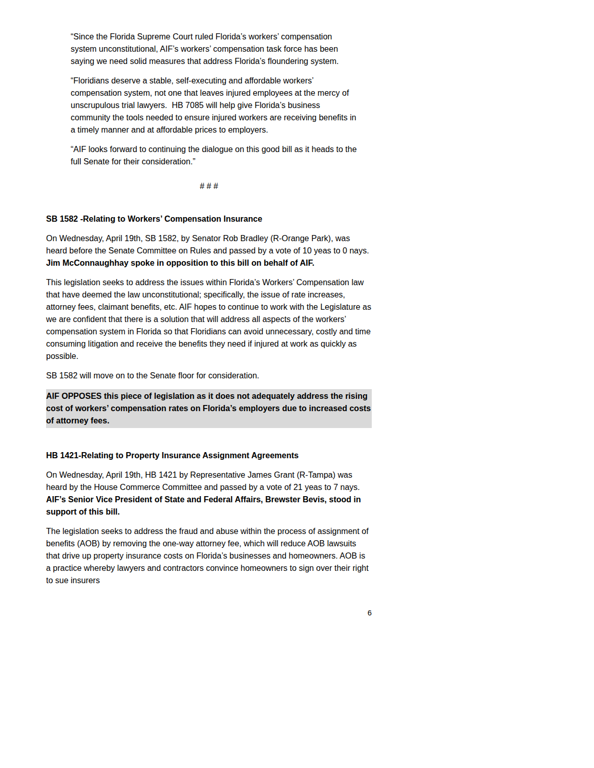“Since the Florida Supreme Court ruled Florida’s workers’ compensation system unconstitutional, AIF’s workers’ compensation task force has been saying we need solid measures that address Florida’s floundering system.
“Floridians deserve a stable, self-executing and affordable workers’ compensation system, not one that leaves injured employees at the mercy of unscrupulous trial lawyers. HB 7085 will help give Florida’s business community the tools needed to ensure injured workers are receiving benefits in a timely manner and at affordable prices to employers.
“AIF looks forward to continuing the dialogue on this good bill as it heads to the full Senate for their consideration.”
# # #
SB 1582 -Relating to Workers’ Compensation Insurance
On Wednesday, April 19th, SB 1582, by Senator Rob Bradley (R-Orange Park), was heard before the Senate Committee on Rules and passed by a vote of 10 yeas to 0 nays. Jim McConnaughhay spoke in opposition to this bill on behalf of AIF.
This legislation seeks to address the issues within Florida’s Workers’ Compensation law that have deemed the law unconstitutional; specifically, the issue of rate increases, attorney fees, claimant benefits, etc. AIF hopes to continue to work with the Legislature as we are confident that there is a solution that will address all aspects of the workers’ compensation system in Florida so that Floridians can avoid unnecessary, costly and time consuming litigation and receive the benefits they need if injured at work as quickly as possible.
SB 1582 will move on to the Senate floor for consideration.
AIF OPPOSES this piece of legislation as it does not adequately address the rising cost of workers’ compensation rates on Florida’s employers due to increased costs of attorney fees.
HB 1421-Relating to Property Insurance Assignment Agreements
On Wednesday, April 19th, HB 1421 by Representative James Grant (R-Tampa) was heard by the House Commerce Committee and passed by a vote of 21 yeas to 7 nays. AIF’s Senior Vice President of State and Federal Affairs, Brewster Bevis, stood in support of this bill.
The legislation seeks to address the fraud and abuse within the process of assignment of benefits (AOB) by removing the one-way attorney fee, which will reduce AOB lawsuits that drive up property insurance costs on Florida’s businesses and homeowners. AOB is a practice whereby lawyers and contractors convince homeowners to sign over their right to sue insurers
6